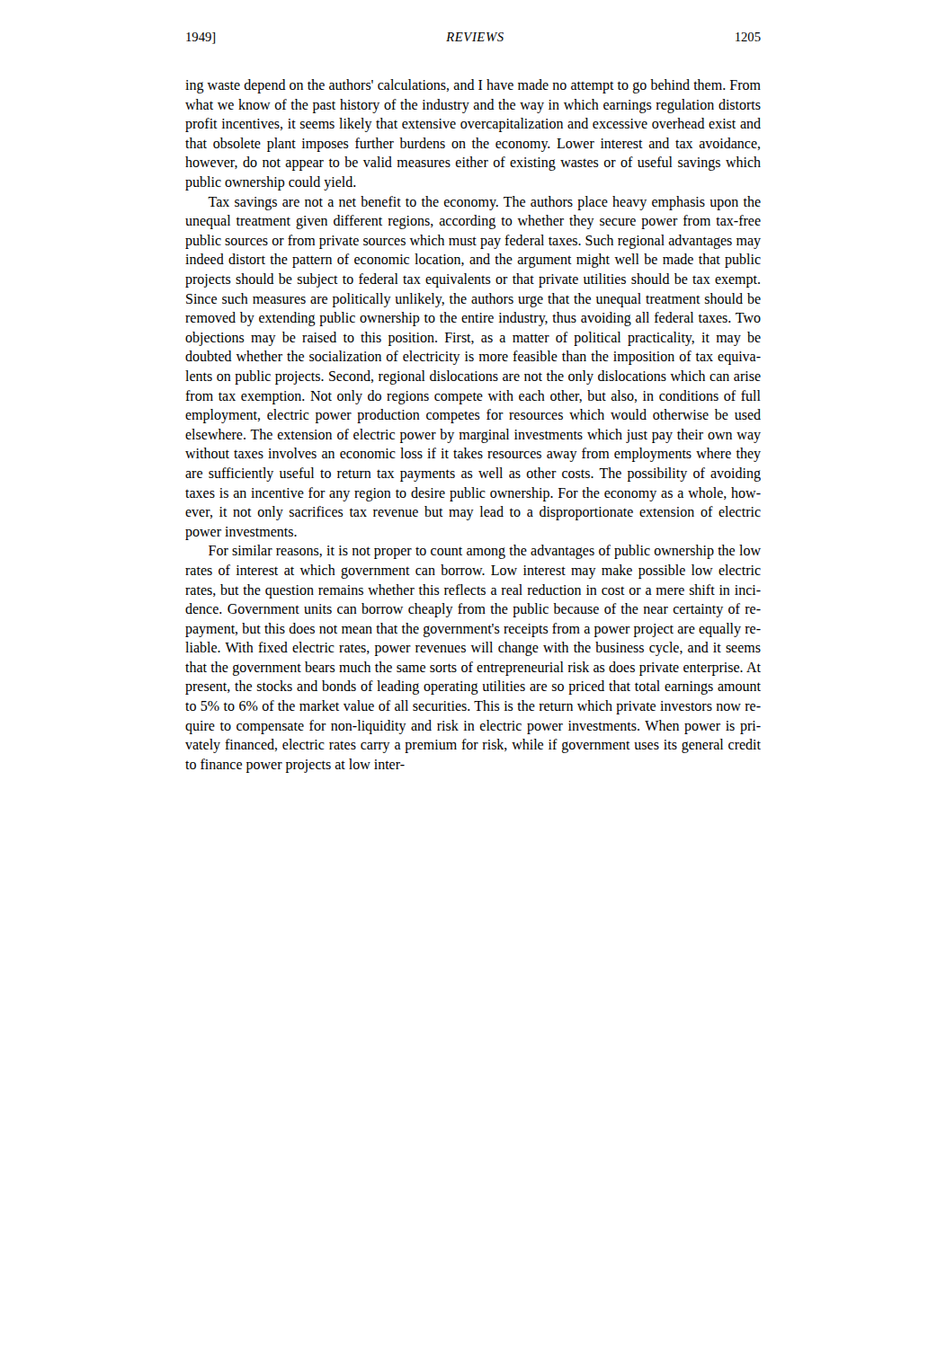1949] Reviews 1205
ing waste depend on the authors' calculations, and I have made no attempt to go behind them. From what we know of the past history of the industry and the way in which earnings regulation distorts profit incentives, it seems likely that extensive overcapitalization and excessive overhead exist and that obsolete plant imposes further burdens on the economy. Lower interest and tax avoidance, however, do not appear to be valid measures either of existing wastes or of useful savings which public ownership could yield.
Tax savings are not a net benefit to the economy. The authors place heavy emphasis upon the unequal treatment given different regions, according to whether they secure power from tax-free public sources or from private sources which must pay federal taxes. Such regional advantages may indeed distort the pattern of economic location, and the argument might well be made that public projects should be subject to federal tax equivalents or that private utilities should be tax exempt. Since such measures are politically unlikely, the authors urge that the unequal treatment should be removed by extending public ownership to the entire industry, thus avoiding all federal taxes. Two objections may be raised to this position. First, as a matter of political practicality, it may be doubted whether the socialization of electricity is more feasible than the imposition of tax equivalents on public projects. Second, regional dislocations are not the only dislocations which can arise from tax exemption. Not only do regions compete with each other, but also, in conditions of full employment, electric power production competes for resources which would otherwise be used elsewhere. The extension of electric power by marginal investments which just pay their own way without taxes involves an economic loss if it takes resources away from employments where they are sufficiently useful to return tax payments as well as other costs. The possibility of avoiding taxes is an incentive for any region to desire public ownership. For the economy as a whole, however, it not only sacrifices tax revenue but may lead to a disproportionate extension of electric power investments.
For similar reasons, it is not proper to count among the advantages of public ownership the low rates of interest at which government can borrow. Low interest may make possible low electric rates, but the question remains whether this reflects a real reduction in cost or a mere shift in incidence. Government units can borrow cheaply from the public because of the near certainty of repayment, but this does not mean that the government's receipts from a power project are equally reliable. With fixed electric rates, power revenues will change with the business cycle, and it seems that the government bears much the same sorts of entrepreneurial risk as does private enterprise. At present, the stocks and bonds of leading operating utilities are so priced that total earnings amount to 5% to 6% of the market value of all securities. This is the return which private investors now require to compensate for non-liquidity and risk in electric power investments. When power is privately financed, electric rates carry a premium for risk, while if government uses its general credit to finance power projects at low inter-